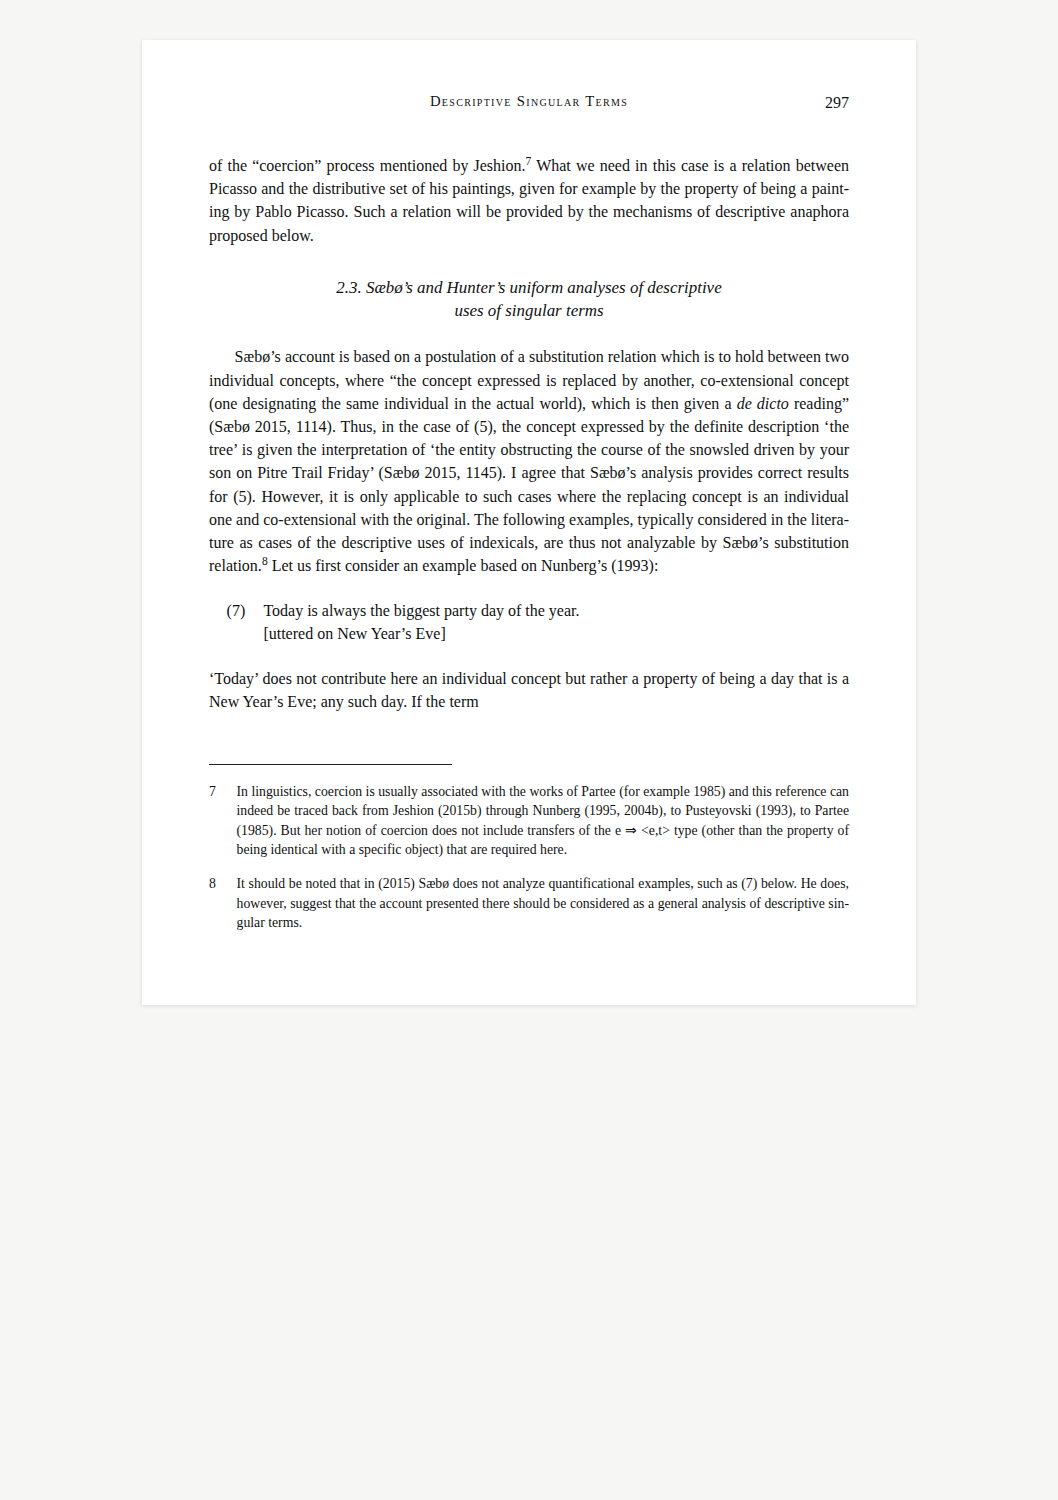Descriptive Singular Terms 297
of the “coercion” process mentioned by Jeshion.7 What we need in this case is a relation between Picasso and the distributive set of his paintings, given for example by the property of being a painting by Pablo Picasso. Such a relation will be provided by the mechanisms of descriptive anaphora proposed below.
2.3. Sæbø’s and Hunter’s uniform analyses of descriptive
uses of singular terms
Sæbø’s account is based on a postulation of a substitution relation which is to hold between two individual concepts, where “the concept expressed is replaced by another, co-extensional concept (one designating the same individual in the actual world), which is then given a de dicto reading” (Sæbø 2015, 1114). Thus, in the case of (5), the concept expressed by the definite description ‘the tree’ is given the interpretation of ‘the entity obstructing the course of the snowsled driven by your son on Pitre Trail Friday’ (Sæbø 2015, 1145). I agree that Sæbø’s analysis provides correct results for (5). However, it is only applicable to such cases where the replacing concept is an individual one and co-extensional with the original. The following examples, typically considered in the literature as cases of the descriptive uses of indexicals, are thus not analyzable by Sæbø’s substitution relation.8 Let us first consider an example based on Nunberg’s (1993):
(7) Today is always the biggest party day of the year. [uttered on New Year’s Eve]
‘Today’ does not contribute here an individual concept but rather a property of being a day that is a New Year’s Eve; any such day. If the term
7
In linguistics, coercion is usually associated with the works of Partee (for example 1985) and this reference can indeed be traced back from Jeshion (2015b) through Nunberg (1995, 2004b), to Pusteyovski (1993), to Partee (1985). But her notion of coercion does not include transfers of the e ⇒ <e,t> type (other than the property of being identical with a specific object) that are required here.
8
It should be noted that in (2015) Sæbø does not analyze quantificational examples, such as (7) below. He does, however, suggest that the account presented there should be considered as a general analysis of descriptive singular terms.